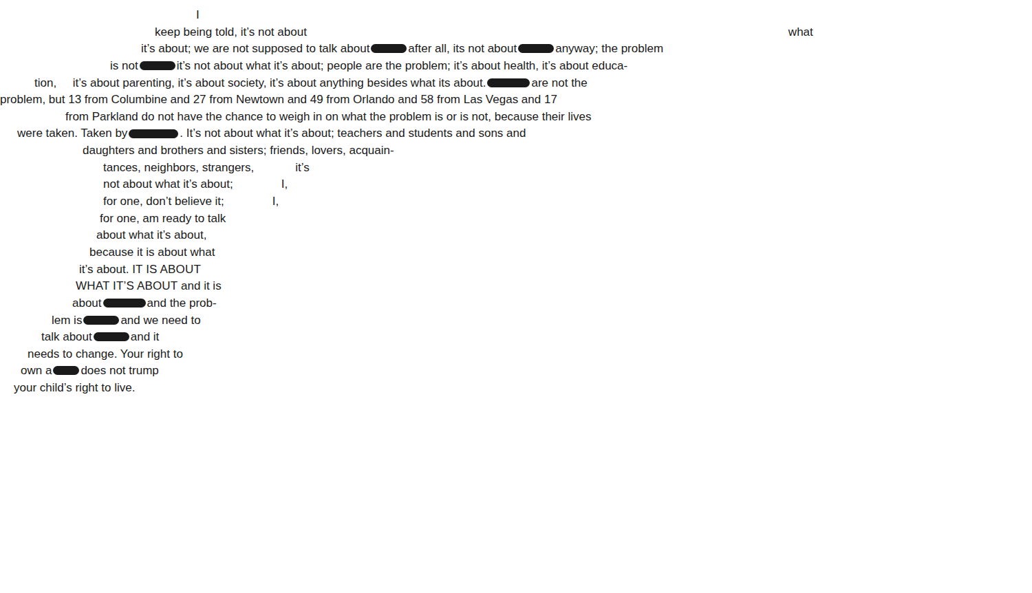I
keep being told, it’s not about what
it’s about; we are not supposed to talk about after all, its not about anyway; the problem
is not it’s not about what it’s about; people are the problem; it’s about health, it’s about educa-
tion, it’s about parenting, it’s about society, it’s about anything besides what its about. are not the
problem, but 13 from Columbine and 27 from Newtown and 49 from Orlando and 58 from Las Vegas and 17
from Parkland do not have the chance to weigh in on what the problem is or is not, because their lives
were taken. Taken by . It’s not about what it’s about; teachers and students and sons and
daughters and brothers and sisters; friends, lovers, acquain-
tances, neighbors, strangers, it’s
not about what it’s about; I,
for one, don’t believe it; I,
for one, am ready to talk
about what it’s about,
because it is about what
it’s about. IT IS ABOUT
WHAT IT’S ABOUT and it is
about and the prob-
lem is and we need to
talk about and it
needs to change. Your right to
own a does not trump
your child’s right to live.